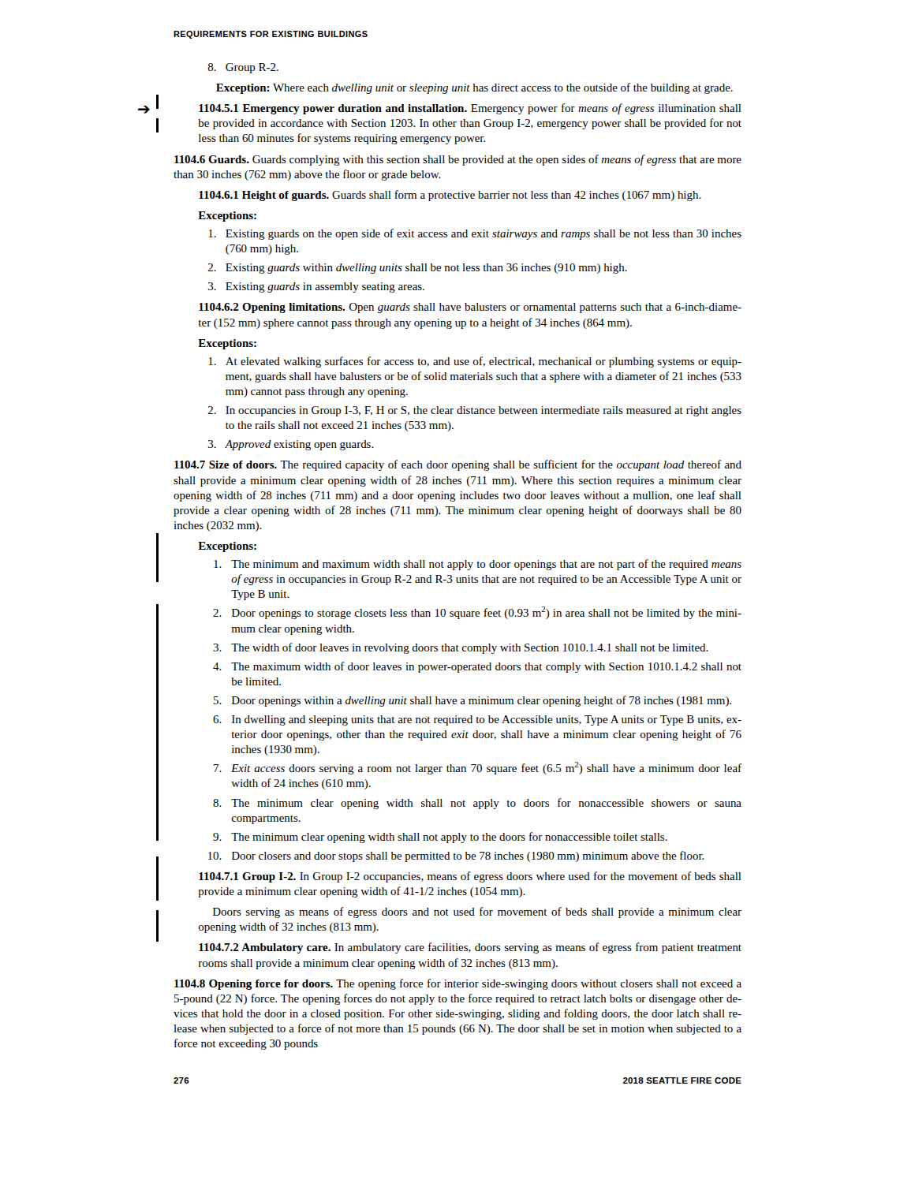Requirements for Existing Buildings
➔
8. Group R-2.
Exception: Where each dwelling unit or sleeping unit has direct access to the outside of the building at grade.
1104.5.1 Emergency power duration and installation. Emergency power for means of egress illumination shall be provided in accordance with Section 1203. In other than Group I-2, emergency power shall be provided for not less than 60 minutes for systems requiring emergency power.
1104.6 Guards. Guards complying with this section shall be provided at the open sides of means of egress that are more than 30 inches (762 mm) above the floor or grade below.
1104.6.1 Height of guards. Guards shall form a protective barrier not less than 42 inches (1067 mm) high.
Exceptions:
1. Existing guards on the open side of exit access and exit stairways and ramps shall be not less than 30 inches (760 mm) high.
2. Existing guards within dwelling units shall be not less than 36 inches (910 mm) high.
3. Existing guards in assembly seating areas.
1104.6.2 Opening limitations. Open guards shall have balusters or ornamental patterns such that a 6-inch-diameter (152 mm) sphere cannot pass through any opening up to a height of 34 inches (864 mm).
Exceptions:
1. At elevated walking surfaces for access to, and use of, electrical, mechanical or plumbing systems or equipment, guards shall have balusters or be of solid materials such that a sphere with a diameter of 21 inches (533 mm) cannot pass through any opening.
2. In occupancies in Group I-3, F, H or S, the clear distance between intermediate rails measured at right angles to the rails shall not exceed 21 inches (533 mm).
3. Approved existing open guards.
1104.7 Size of doors. The required capacity of each door opening shall be sufficient for the occupant load thereof and shall provide a minimum clear opening width of 28 inches (711 mm). Where this section requires a minimum clear opening width of 28 inches (711 mm) and a door opening includes two door leaves without a mullion, one leaf shall provide a clear opening width of 28 inches (711 mm). The minimum clear opening height of doorways shall be 80 inches (2032 mm).
Exceptions:
1. The minimum and maximum width shall not apply to door openings that are not part of the required means of egress in occupancies in Group R-2 and R-3 units that are not required to be an Accessible Type A unit or Type B unit.
2. Door openings to storage closets less than 10 square feet (0.93 m2) in area shall not be limited by the minimum clear opening width.
3. The width of door leaves in revolving doors that comply with Section 1010.1.4.1 shall not be limited.
4. The maximum width of door leaves in power-operated doors that comply with Section 1010.1.4.2 shall not be limited.
5. Door openings within a dwelling unit shall have a minimum clear opening height of 78 inches (1981 mm).
6. In dwelling and sleeping units that are not required to be Accessible units, Type A units or Type B units, exterior door openings, other than the required exit door, shall have a minimum clear opening height of 76 inches (1930 mm).
7. Exit access doors serving a room not larger than 70 square feet (6.5 m2) shall have a minimum door leaf width of 24 inches (610 mm).
8. The minimum clear opening width shall not apply to doors for nonaccessible showers or sauna compartments.
9. The minimum clear opening width shall not apply to the doors for nonaccessible toilet stalls.
10. Door closers and door stops shall be permitted to be 78 inches (1980 mm) minimum above the floor.
1104.7.1 Group I-2. In Group I-2 occupancies, means of egress doors where used for the movement of beds shall provide a minimum clear opening width of 41-1/2 inches (1054 mm).
Doors serving as means of egress doors and not used for movement of beds shall provide a minimum clear opening width of 32 inches (813 mm).
1104.7.2 Ambulatory care. In ambulatory care facilities, doors serving as means of egress from patient treatment rooms shall provide a minimum clear opening width of 32 inches (813 mm).
1104.8 Opening force for doors. The opening force for interior side-swinging doors without closers shall not exceed a 5-pound (22 N) force. The opening forces do not apply to the force required to retract latch bolts or disengage other devices that hold the door in a closed position. For other side-swinging, sliding and folding doors, the door latch shall release when subjected to a force of not more than 15 pounds (66 N). The door shall be set in motion when subjected to a force not exceeding 30 pounds
276 2018 SEATTLE FIRE CODE